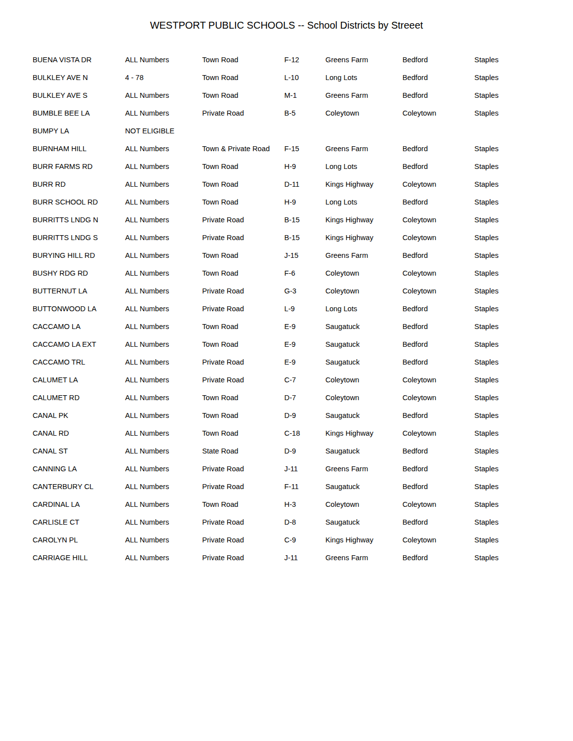WESTPORT PUBLIC SCHOOLS -- School Districts by Streeet
| BUENA VISTA DR | ALL Numbers | Town Road | F-12 | Greens Farm | Bedford | Staples |
| BULKLEY AVE N | 4 - 78 | Town Road | L-10 | Long Lots | Bedford | Staples |
| BULKLEY AVE S | ALL Numbers | Town Road | M-1 | Greens Farm | Bedford | Staples |
| BUMBLE BEE LA | ALL Numbers | Private Road | B-5 | Coleytown | Coleytown | Staples |
| BUMPY LA | NOT ELIGIBLE | | | | | |
| BURNHAM HILL | ALL Numbers | Town & Private Road | F-15 | Greens Farm | Bedford | Staples |
| BURR FARMS RD | ALL Numbers | Town Road | H-9 | Long Lots | Bedford | Staples |
| BURR RD | ALL Numbers | Town Road | D-11 | Kings Highway | Coleytown | Staples |
| BURR SCHOOL RD | ALL Numbers | Town Road | H-9 | Long Lots | Bedford | Staples |
| BURRITTS LNDG N | ALL Numbers | Private Road | B-15 | Kings Highway | Coleytown | Staples |
| BURRITTS LNDG S | ALL Numbers | Private Road | B-15 | Kings Highway | Coleytown | Staples |
| BURYING HILL RD | ALL Numbers | Town Road | J-15 | Greens Farm | Bedford | Staples |
| BUSHY RDG RD | ALL Numbers | Town Road | F-6 | Coleytown | Coleytown | Staples |
| BUTTERNUT LA | ALL Numbers | Private Road | G-3 | Coleytown | Coleytown | Staples |
| BUTTONWOOD LA | ALL Numbers | Private Road | L-9 | Long Lots | Bedford | Staples |
| CACCAMO LA | ALL Numbers | Town Road | E-9 | Saugatuck | Bedford | Staples |
| CACCAMO LA EXT | ALL Numbers | Town Road | E-9 | Saugatuck | Bedford | Staples |
| CACCAMO TRL | ALL Numbers | Private Road | E-9 | Saugatuck | Bedford | Staples |
| CALUMET LA | ALL Numbers | Private Road | C-7 | Coleytown | Coleytown | Staples |
| CALUMET RD | ALL Numbers | Town Road | D-7 | Coleytown | Coleytown | Staples |
| CANAL PK | ALL Numbers | Town Road | D-9 | Saugatuck | Bedford | Staples |
| CANAL RD | ALL Numbers | Town Road | C-18 | Kings Highway | Coleytown | Staples |
| CANAL ST | ALL Numbers | State Road | D-9 | Saugatuck | Bedford | Staples |
| CANNING LA | ALL Numbers | Private Road | J-11 | Greens Farm | Bedford | Staples |
| CANTERBURY CL | ALL Numbers | Private Road | F-11 | Saugatuck | Bedford | Staples |
| CARDINAL LA | ALL Numbers | Town Road | H-3 | Coleytown | Coleytown | Staples |
| CARLISLE CT | ALL Numbers | Private Road | D-8 | Saugatuck | Bedford | Staples |
| CAROLYN PL | ALL Numbers | Private Road | C-9 | Kings Highway | Coleytown | Staples |
| CARRIAGE HILL | ALL Numbers | Private Road | J-11 | Greens Farm | Bedford | Staples |